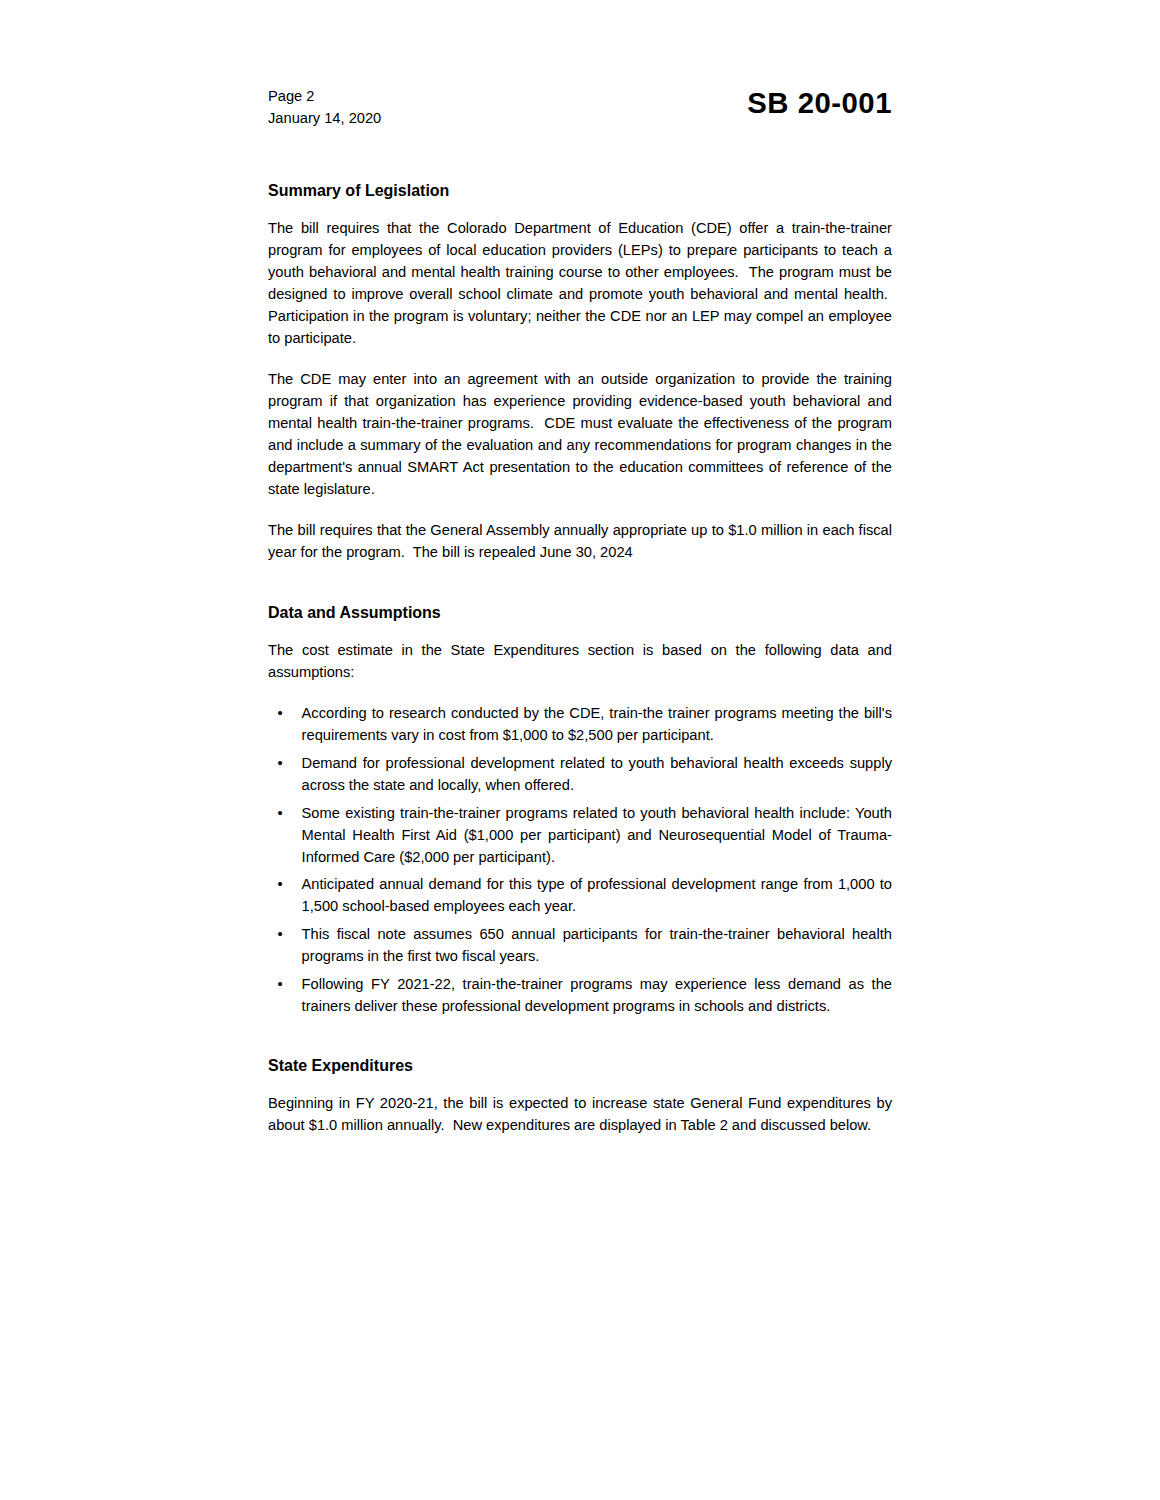Page 2
January 14, 2020
SB 20-001
Summary of Legislation
The bill requires that the Colorado Department of Education (CDE) offer a train-the-trainer program for employees of local education providers (LEPs) to prepare participants to teach a youth behavioral and mental health training course to other employees. The program must be designed to improve overall school climate and promote youth behavioral and mental health. Participation in the program is voluntary; neither the CDE nor an LEP may compel an employee to participate.
The CDE may enter into an agreement with an outside organization to provide the training program if that organization has experience providing evidence-based youth behavioral and mental health train-the-trainer programs. CDE must evaluate the effectiveness of the program and include a summary of the evaluation and any recommendations for program changes in the department's annual SMART Act presentation to the education committees of reference of the state legislature.
The bill requires that the General Assembly annually appropriate up to $1.0 million in each fiscal year for the program. The bill is repealed June 30, 2024
Data and Assumptions
The cost estimate in the State Expenditures section is based on the following data and assumptions:
According to research conducted by the CDE, train-the trainer programs meeting the bill's requirements vary in cost from $1,000 to $2,500 per participant.
Demand for professional development related to youth behavioral health exceeds supply across the state and locally, when offered.
Some existing train-the-trainer programs related to youth behavioral health include: Youth Mental Health First Aid ($1,000 per participant) and Neurosequential Model of Trauma-Informed Care ($2,000 per participant).
Anticipated annual demand for this type of professional development range from 1,000 to 1,500 school-based employees each year.
This fiscal note assumes 650 annual participants for train-the-trainer behavioral health programs in the first two fiscal years.
Following FY 2021-22, train-the-trainer programs may experience less demand as the trainers deliver these professional development programs in schools and districts.
State Expenditures
Beginning in FY 2020-21, the bill is expected to increase state General Fund expenditures by about $1.0 million annually. New expenditures are displayed in Table 2 and discussed below.